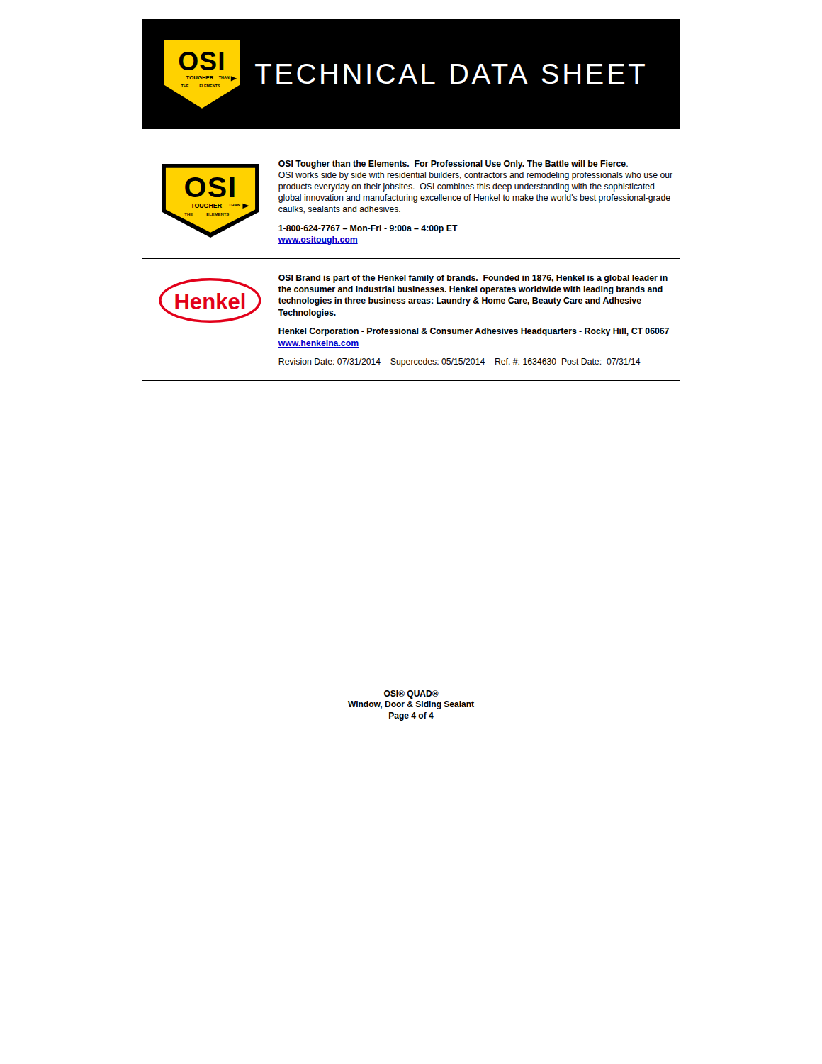OSI TOUGHER THAN THE ELEMENTS
TECHNICAL DATA SHEET
OSI TOUGHER THAN THE ELEMENTS
OSI Tougher than the Elements. For Professional Use Only. The Battle will be Fierce.
OSI works side by side with residential builders, contractors and remodeling professionals who use our products everyday on their jobsites. OSI combines this deep understanding with the sophisticated global innovation and manufacturing excellence of Henkel to make the world's best professional-grade caulks, sealants and adhesives.
1-800-624-7767 – Mon-Fri - 9:00a – 4:00p ET
www.ositough.com
Henkel
OSI Brand is part of the Henkel family of brands. Founded in 1876, Henkel is a global leader in the consumer and industrial businesses. Henkel operates worldwide with leading brands and technologies in three business areas: Laundry & Home Care, Beauty Care and Adhesive Technologies.
Henkel Corporation - Professional & Consumer Adhesives Headquarters - Rocky Hill, CT 06067
www.henkelna.com
Revision Date: 07/31/2014 Supercedes: 05/15/2014 Ref. #: 1634630 Post Date: 07/31/14
OSI® QUAD®
Window, Door & Siding Sealant
Page 4 of 4